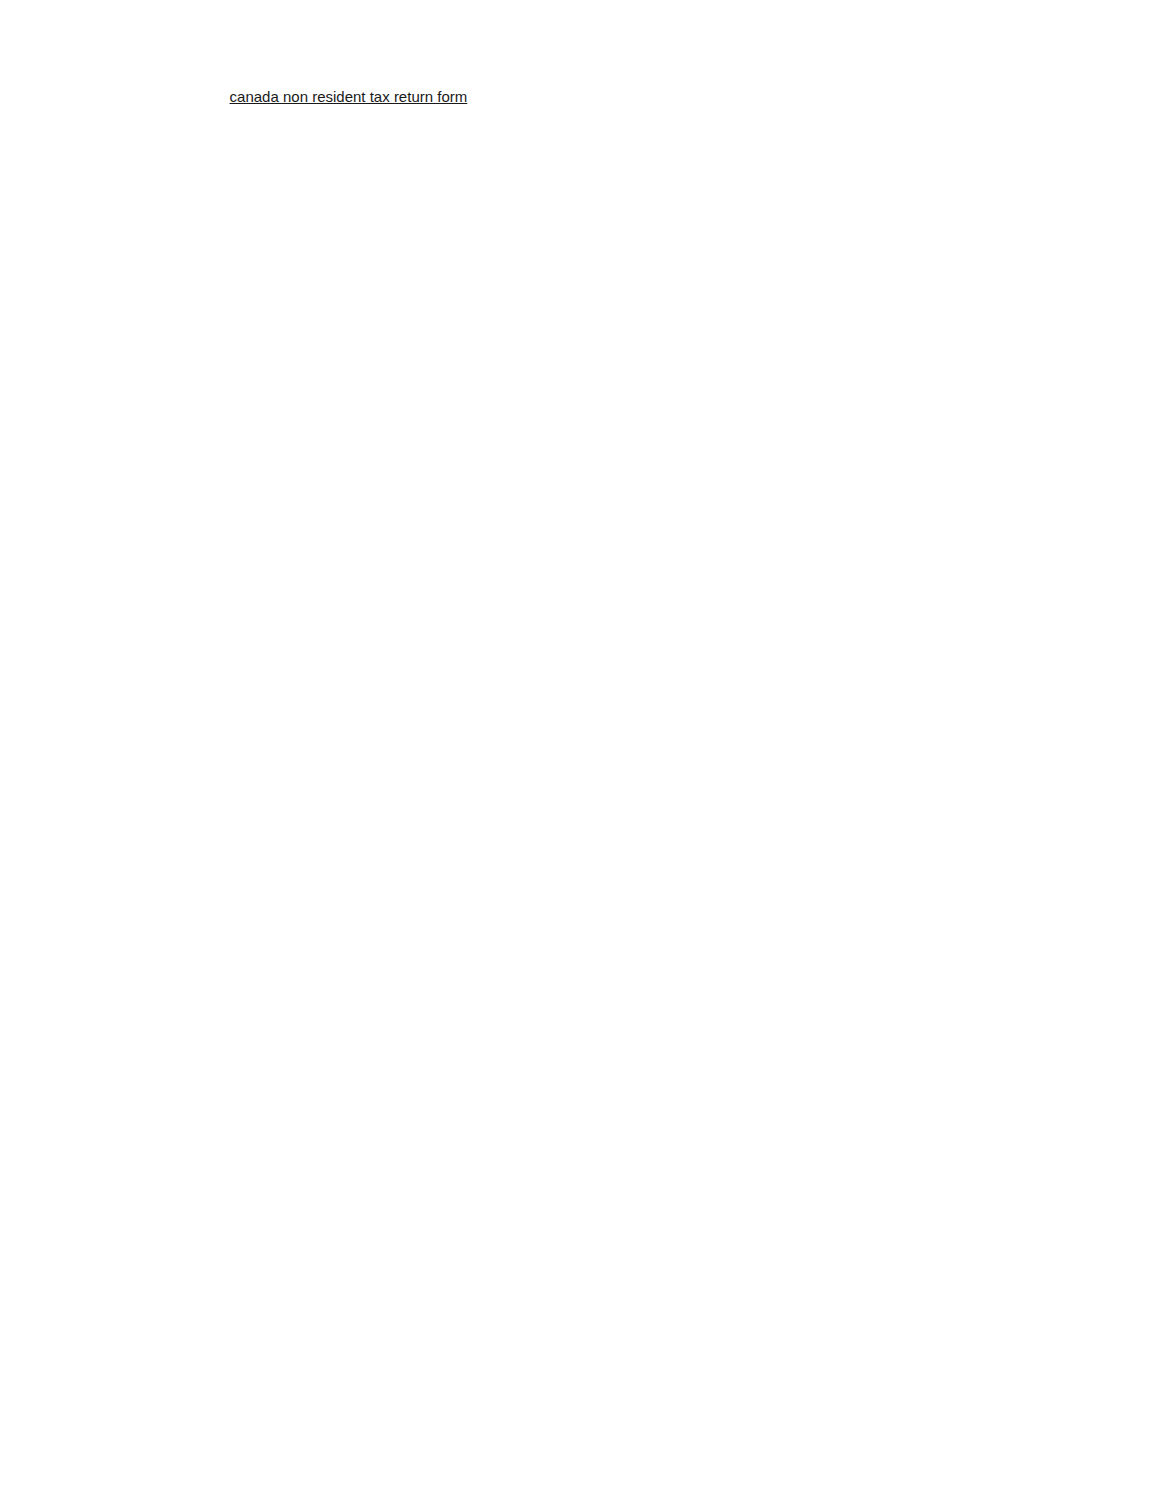canada non resident tax return form